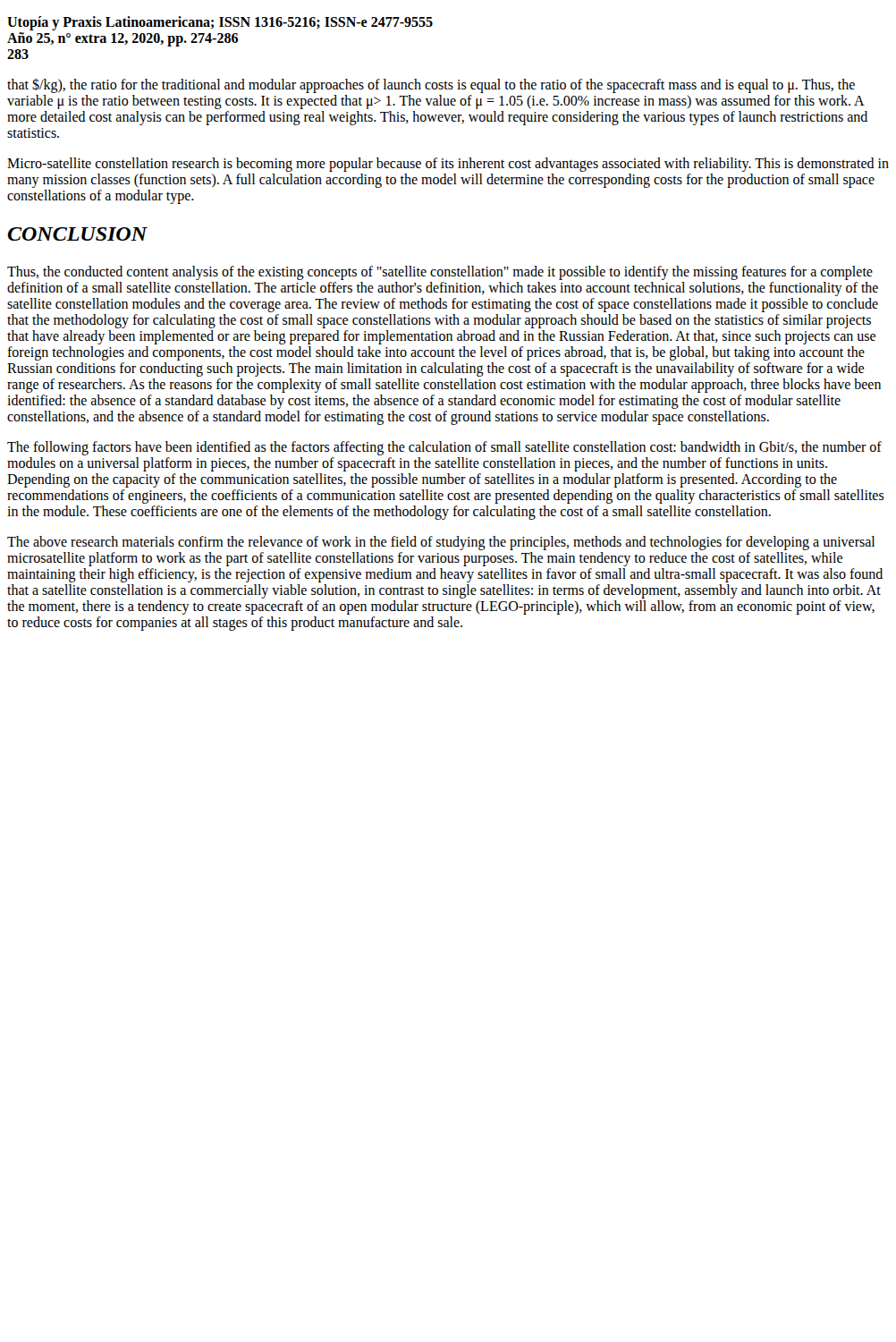Utopía y Praxis Latinoamericana; ISSN 1316-5216; ISSN-e 2477-9555
Año 25, n° extra 12, 2020, pp. 274-286
283
that $/kg), the ratio for the traditional and modular approaches of launch costs is equal to the ratio of the spacecraft mass and is equal to μ. Thus, the variable μ is the ratio between testing costs. It is expected that μ> 1. The value of μ = 1.05 (i.e. 5.00% increase in mass) was assumed for this work. A more detailed cost analysis can be performed using real weights. This, however, would require considering the various types of launch restrictions and statistics.
Micro-satellite constellation research is becoming more popular because of its inherent cost advantages associated with reliability. This is demonstrated in many mission classes (function sets). A full calculation according to the model will determine the corresponding costs for the production of small space constellations of a modular type.
CONCLUSION
Thus, the conducted content analysis of the existing concepts of "satellite constellation" made it possible to identify the missing features for a complete definition of a small satellite constellation. The article offers the author's definition, which takes into account technical solutions, the functionality of the satellite constellation modules and the coverage area. The review of methods for estimating the cost of space constellations made it possible to conclude that the methodology for calculating the cost of small space constellations with a modular approach should be based on the statistics of similar projects that have already been implemented or are being prepared for implementation abroad and in the Russian Federation. At that, since such projects can use foreign technologies and components, the cost model should take into account the level of prices abroad, that is, be global, but taking into account the Russian conditions for conducting such projects. The main limitation in calculating the cost of a spacecraft is the unavailability of software for a wide range of researchers. As the reasons for the complexity of small satellite constellation cost estimation with the modular approach, three blocks have been identified: the absence of a standard database by cost items, the absence of a standard economic model for estimating the cost of modular satellite constellations, and the absence of a standard model for estimating the cost of ground stations to service modular space constellations.
The following factors have been identified as the factors affecting the calculation of small satellite constellation cost: bandwidth in Gbit/s, the number of modules on a universal platform in pieces, the number of spacecraft in the satellite constellation in pieces, and the number of functions in units. Depending on the capacity of the communication satellites, the possible number of satellites in a modular platform is presented. According to the recommendations of engineers, the coefficients of a communication satellite cost are presented depending on the quality characteristics of small satellites in the module. These coefficients are one of the elements of the methodology for calculating the cost of a small satellite constellation.
The above research materials confirm the relevance of work in the field of studying the principles, methods and technologies for developing a universal microsatellite platform to work as the part of satellite constellations for various purposes. The main tendency to reduce the cost of satellites, while maintaining their high efficiency, is the rejection of expensive medium and heavy satellites in favor of small and ultra-small spacecraft. It was also found that a satellite constellation is a commercially viable solution, in contrast to single satellites: in terms of development, assembly and launch into orbit. At the moment, there is a tendency to create spacecraft of an open modular structure (LEGO-principle), which will allow, from an economic point of view, to reduce costs for companies at all stages of this product manufacture and sale.